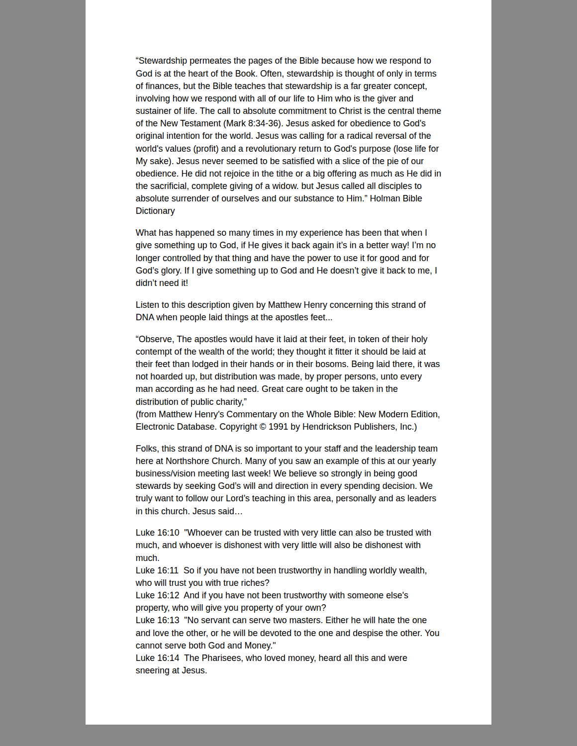“Stewardship permeates the pages of the Bible because how we respond to God is at the heart of the Book. Often, stewardship is thought of only in terms of finances, but the Bible teaches that stewardship is a far greater concept, involving how we respond with all of our life to Him who is the giver and sustainer of life. The call to absolute commitment to Christ is the central theme of the New Testament (Mark 8:34-36). Jesus asked for obedience to God's original intention for the world. Jesus was calling for a radical reversal of the world's values (profit) and a revolutionary return to God's purpose (lose life for My sake). Jesus never seemed to be satisfied with a slice of the pie of our obedience. He did not rejoice in the tithe or a big offering as much as He did in the sacrificial, complete giving of a widow. but Jesus called all disciples to absolute surrender of ourselves and our substance to Him.” Holman Bible Dictionary
What has happened so many times in my experience has been that when I give something up to God, if He gives it back again it’s in a better way! I’m no longer controlled by that thing and have the power to use it for good and for God’s glory. If I give something up to God and He doesn’t give it back to me, I didn’t need it!
Listen to this description given by Matthew Henry concerning this strand of DNA when people laid things at the apostles feet...
“Observe, The apostles would have it laid at their feet, in token of their holy contempt of the wealth of the world; they thought it fitter it should be laid at their feet than lodged in their hands or in their bosoms. Being laid there, it was not hoarded up, but distribution was made, by proper persons, unto every man according as he had need. Great care ought to be taken in the distribution of public charity,”
(from Matthew Henry's Commentary on the Whole Bible: New Modern Edition, Electronic Database. Copyright © 1991 by Hendrickson Publishers, Inc.)
Folks, this strand of DNA is so important to your staff and the leadership team here at Northshore Church. Many of you saw an example of this at our yearly business/vision meeting last week! We believe so strongly in being good stewards by seeking God’s will and direction in every spending decision. We truly want to follow our Lord’s teaching in this area, personally and as leaders in this church. Jesus said…
Luke 16:10 "Whoever can be trusted with very little can also be trusted with much, and whoever is dishonest with very little will also be dishonest with much.
Luke 16:11 So if you have not been trustworthy in handling worldly wealth, who will trust you with true riches?
Luke 16:12 And if you have not been trustworthy with someone else's property, who will give you property of your own?
Luke 16:13 "No servant can serve two masters. Either he will hate the one and love the other, or he will be devoted to the one and despise the other. You cannot serve both God and Money."
Luke 16:14 The Pharisees, who loved money, heard all this and were sneering at Jesus.